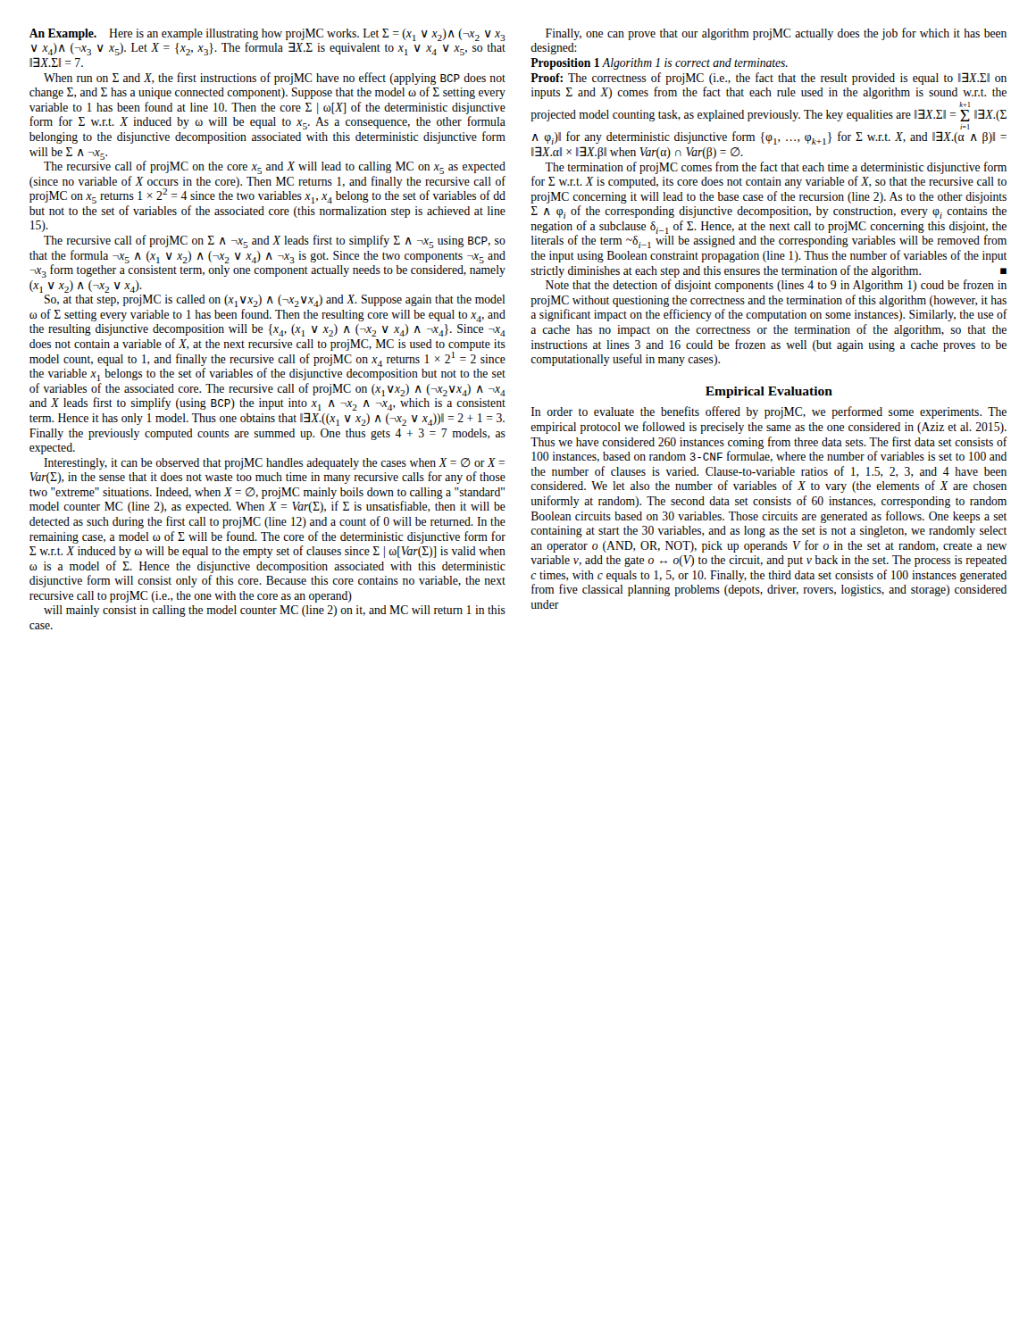An Example. Here is an example illustrating how projMC works. Let Σ = (x1 ∨ x2)∧ (¬x2 ∨ x3 ∨ x4)∧ (¬x3 ∨ x5). Let X = {x2, x3}. The formula ∃X.Σ is equivalent to x1 ∨ x4 ∨ x5, so that ‖∃X.Σ‖ = 7.
When run on Σ and X, the first instructions of projMC have no effect (applying BCP does not change Σ, and Σ has a unique connected component). Suppose that the model ω of Σ setting every variable to 1 has been found at line 10. Then the core Σ | ω[X] of the deterministic disjunctive form for Σ w.r.t. X induced by ω will be equal to x5. As a consequence, the other formula belonging to the disjunctive decomposition associated with this deterministic disjunctive form will be Σ ∧ ¬x5.
The recursive call of projMC on the core x5 and X will lead to calling MC on x5 as expected (since no variable of X occurs in the core). Then MC returns 1, and finally the recursive call of projMC on x5 returns 1 × 22 = 4 since the two variables x1, x4 belong to the set of variables of dd but not to the set of variables of the associated core (this normalization step is achieved at line 15).
The recursive call of projMC on Σ ∧ ¬x5 and X leads first to simplify Σ ∧ ¬x5 using BCP, so that the formula ¬x5 ∧ (x1 ∨ x2) ∧ (¬x2 ∨ x4) ∧ ¬x3 is got. Since the two components ¬x5 and ¬x3 form together a consistent term, only one component actually needs to be considered, namely (x1 ∨ x2) ∧ (¬x2 ∨ x4).
So, at that step, projMC is called on (x1∨x2) ∧ (¬x2∨x4) and X. Suppose again that the model ω of Σ setting every variable to 1 has been found. Then the resulting core will be equal to x4, and the resulting disjunctive decomposition will be {x4, (x1 ∨ x2) ∧ (¬x2 ∨ x4) ∧ ¬x4}. Since ¬x4 does not contain a variable of X, at the next recursive call to projMC, MC is used to compute its model count, equal to 1, and finally the recursive call of projMC on x4 returns 1 × 21 = 2 since the variable x1 belongs to the set of variables of the disjunctive decomposition but not to the set of variables of the associated core. The recursive call of projMC on (x1∨x2) ∧ (¬x2∨x4) ∧ ¬x4 and X leads first to simplify (using BCP) the input into x1 ∧ ¬x2 ∧ ¬x4, which is a consistent term. Hence it has only 1 model. Thus one obtains that ‖∃X.((x1 ∨ x2) ∧ (¬x2 ∨ x4))‖ = 2 + 1 = 3. Finally the previously computed counts are summed up. One thus gets 4 + 3 = 7 models, as expected.
Interestingly, it can be observed that projMC handles adequately the cases when X = ∅ or X = Var(Σ), in the sense that it does not waste too much time in many recursive calls for any of those two "extreme" situations. Indeed, when X = ∅, projMC mainly boils down to calling a "standard" model counter MC (line 2), as expected. When X = Var(Σ), if Σ is unsatisfiable, then it will be detected as such during the first call to projMC (line 12) and a count of 0 will be returned. In the remaining case, a model ω of Σ will be found. The core of the deterministic disjunctive form for Σ w.r.t. X induced by ω will be equal to the empty set of clauses since Σ | ω[Var(Σ)] is valid when ω is a model of Σ. Hence the disjunctive decomposition associated with this deterministic disjunctive form will consist only of this core. Because this core contains no variable, the next recursive call to projMC (i.e., the one with the core as an operand)
will mainly consist in calling the model counter MC (line 2) on it, and MC will return 1 in this case.
Finally, one can prove that our algorithm projMC actually does the job for which it has been designed:
Proposition 1 Algorithm 1 is correct and terminates.
Proof: The correctness of projMC (i.e., the fact that the result provided is equal to ‖∃X.Σ‖ on inputs Σ and X) comes from the fact that each rule used in the algorithm is sound w.r.t. the projected model counting task, as explained previously. The key equalities are ‖∃X.Σ‖ = k+1 Σi=1 ‖∃X.(Σ ∧ φi)‖ for any deterministic disjunctive form {φ1, …, φk+1} for Σ w.r.t. X, and ‖∃X.(α ∧ β)‖ = ‖∃X.α‖ × ‖∃X.β‖ when Var(α) ∩ Var(β) = ∅.
The termination of projMC comes from the fact that each time a deterministic disjunctive form for Σ w.r.t. X is computed, its core does not contain any variable of X, so that the recursive call to projMC concerning it will lead to the base case of the recursion (line 2). As to the other disjoints Σ ∧ φi of the corresponding disjunctive decomposition, by construction, every φi contains the negation of a subclause δi−1 of Σ. Hence, at the next call to projMC concerning this disjoint, the literals of the term ~δi−1 will be assigned and the corresponding variables will be removed from the input using Boolean constraint propagation (line 1). Thus the number of variables of the input strictly diminishes at each step and this ensures the termination of the algorithm.■
Note that the detection of disjoint components (lines 4 to 9 in Algorithm 1) coud be frozen in projMC without questioning the correctness and the termination of this algorithm (however, it has a significant impact on the efficiency of the computation on some instances). Similarly, the use of a cache has no impact on the correctness or the termination of the algorithm, so that the instructions at lines 3 and 16 could be frozen as well (but again using a cache proves to be computationally useful in many cases).
Empirical Evaluation
In order to evaluate the benefits offered by projMC, we performed some experiments. The empirical protocol we followed is precisely the same as the one considered in (Aziz et al. 2015). Thus we have considered 260 instances coming from three data sets. The first data set consists of 100 instances, based on random 3-CNF formulae, where the number of variables is set to 100 and the number of clauses is varied. Clause-to-variable ratios of 1, 1.5, 2, 3, and 4 have been considered. We let also the number of variables of X to vary (the elements of X are chosen uniformly at random). The second data set consists of 60 instances, corresponding to random Boolean circuits based on 30 variables. Those circuits are generated as follows. One keeps a set containing at start the 30 variables, and as long as the set is not a singleton, we randomly select an operator o (AND, OR, NOT), pick up operands V for o in the set at random, create a new variable v, add the gate o ↔ o(V) to the circuit, and put v back in the set. The process is repeated c times, with c equals to 1, 5, or 10. Finally, the third data set consists of 100 instances generated from five classical planning problems (depots, driver, rovers, logistics, and storage) considered under